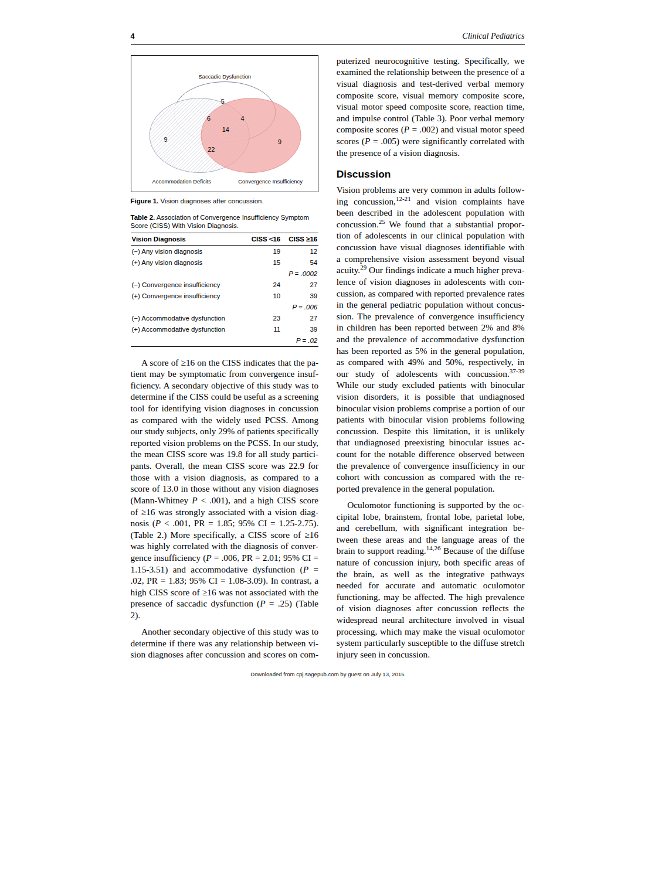4 Clinical Pediatrics
5 6 4 14 9 9 22 Saccadic Dysfunction Accommodation Deficits Convergence Insufficiency
Figure 1. Vision diagnoses after concussion.
Table 2. Association of Convergence Insufficiency Symptom Score (CISS) With Vision Diagnosis.
| Vision Diagnosis | CISS <16 | CISS ≥16 |
| --- | --- | --- |
| (−) Any vision diagnosis | 19 | 12 |
| (+) Any vision diagnosis | 15 | 54 |
| | | P = .0002 |
| (−) Convergence insufficiency | 24 | 27 |
| (+) Convergence insufficiency | 10 | 39 |
| | | P = .006 |
| (−) Accommodative dysfunction | 23 | 27 |
| (+) Accommodative dysfunction | 11 | 39 |
| | | P = .02 |
A score of ≥16 on the CISS indicates that the patient may be symptomatic from convergence insufficiency. A secondary objective of this study was to determine if the CISS could be useful as a screening tool for identifying vision diagnoses in concussion as compared with the widely used PCSS. Among our study subjects, only 29% of patients specifically reported vision problems on the PCSS. In our study, the mean CISS score was 19.8 for all study participants. Overall, the mean CISS score was 22.9 for those with a vision diagnosis, as compared to a score of 13.0 in those without any vision diagnoses (Mann-Whitney P < .001), and a high CISS score of ≥16 was strongly associated with a vision diagnosis (P < .001, PR = 1.85; 95% CI = 1.25-2.75). (Table 2.) More specifically, a CISS score of ≥16 was highly correlated with the diagnosis of convergence insufficiency (P = .006, PR = 2.01; 95% CI = 1.15-3.51) and accommodative dysfunction (P = .02, PR = 1.83; 95% CI = 1.08-3.09). In contrast, a high CISS score of ≥16 was not associated with the presence of saccadic dysfunction (P = .25) (Table 2).
Another secondary objective of this study was to determine if there was any relationship between vision diagnoses after concussion and scores on computerized neurocognitive testing. Specifically, we examined the relationship between the presence of a visual diagnosis and test-derived verbal memory composite score, visual memory composite score, visual motor speed composite score, reaction time, and impulse control (Table 3). Poor verbal memory composite scores (P = .002) and visual motor speed scores (P = .005) were significantly correlated with the presence of a vision diagnosis.
Discussion
Vision problems are very common in adults following concussion,12-21 and vision complaints have been described in the adolescent population with concussion.25 We found that a substantial proportion of adolescents in our clinical population with concussion have visual diagnoses identifiable with a comprehensive vision assessment beyond visual acuity.29 Our findings indicate a much higher prevalence of vision diagnoses in adolescents with concussion, as compared with reported prevalence rates in the general pediatric population without concussion. The prevalence of convergence insufficiency in children has been reported between 2% and 8% and the prevalence of accommodative dysfunction has been reported as 5% in the general population, as compared with 49% and 50%, respectively, in our study of adolescents with concussion.37-39 While our study excluded patients with binocular vision disorders, it is possible that undiagnosed binocular vision problems comprise a portion of our patients with binocular vision problems following concussion. Despite this limitation, it is unlikely that undiagnosed preexisting binocular issues account for the notable difference observed between the prevalence of convergence insufficiency in our cohort with concussion as compared with the reported prevalence in the general population.
Oculomotor functioning is supported by the occipital lobe, brainstem, frontal lobe, parietal lobe, and cerebellum, with significant integration between these areas and the language areas of the brain to support reading.14,26 Because of the diffuse nature of concussion injury, both specific areas of the brain, as well as the integrative pathways needed for accurate and automatic oculomotor functioning, may be affected. The high prevalence of vision diagnoses after concussion reflects the widespread neural architecture involved in visual processing, which may make the visual oculomotor system particularly susceptible to the diffuse stretch injury seen in concussion.
Downloaded from cpj.sagepub.com by guest on July 13, 2015